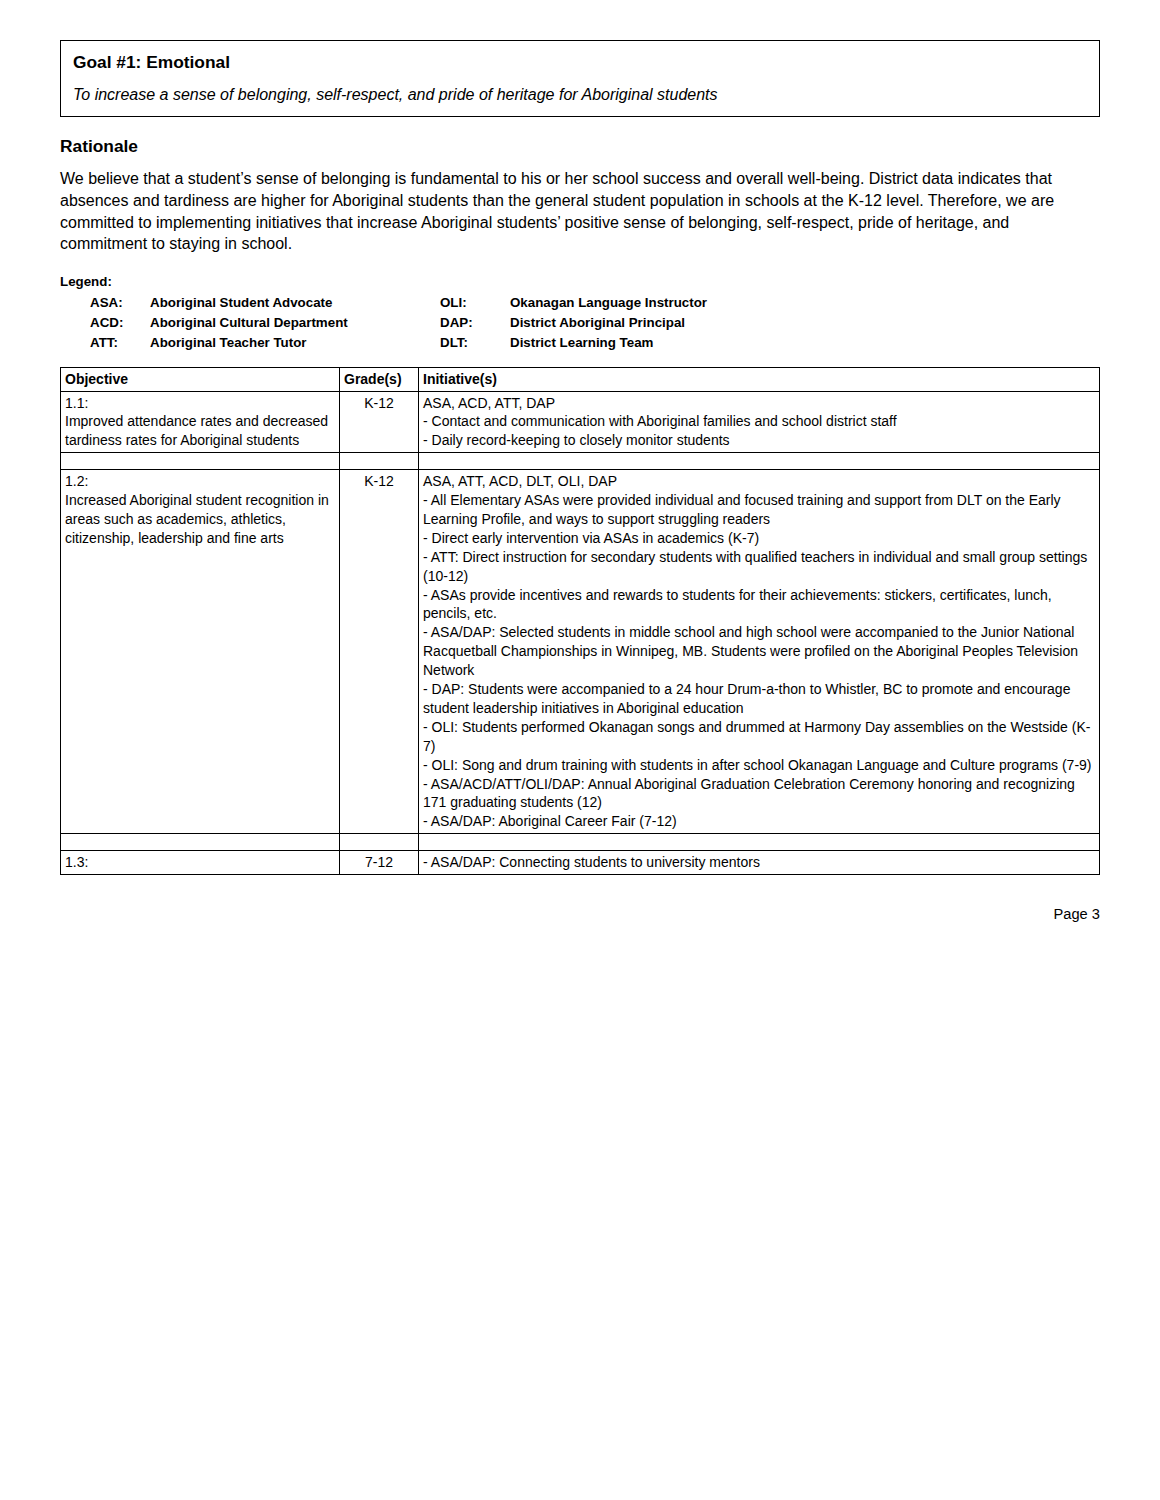Goal #1: Emotional
To increase a sense of belonging, self-respect, and pride of heritage for Aboriginal students
Rationale
We believe that a student’s sense of belonging is fundamental to his or her school success and overall well-being. District data indicates that absences and tardiness are higher for Aboriginal students than the general student population in schools at the K-12 level. Therefore, we are committed to implementing initiatives that increase Aboriginal students’ positive sense of belonging, self-respect, pride of heritage, and commitment to staying in school.
Legend:
| ASA: | Aboriginal Student Advocate | OLI: | Okanagan Language Instructor |
| ACD: | Aboriginal Cultural Department | DAP: | District Aboriginal Principal |
| ATT: | Aboriginal Teacher Tutor | DLT: | District Learning Team |
| Objective | Grade(s) | Initiative(s) |
| --- | --- | --- |
| 1.1: Improved attendance rates and decreased tardiness rates for Aboriginal students | K-12 | ASA, ACD, ATT, DAP - Contact and communication with Aboriginal families and school district staff - Daily record-keeping to closely monitor students |
| 1.2: Increased Aboriginal student recognition in areas such as academics, athletics, citizenship, leadership and fine arts | K-12 | ASA, ATT, ACD, DLT, OLI, DAP - All Elementary ASAs were provided individual and focused training and support from DLT on the Early Learning Profile, and ways to support struggling readers - Direct early intervention via ASAs in academics (K-7) - ATT: Direct instruction for secondary students with qualified teachers in individual and small group settings (10-12) - ASAs provide incentives and rewards to students for their achievements: stickers, certificates, lunch, pencils, etc. - ASA/DAP: Selected students in middle school and high school were accompanied to the Junior National Racquetball Championships in Winnipeg, MB. Students were profiled on the Aboriginal Peoples Television Network - DAP: Students were accompanied to a 24 hour Drum-a-thon to Whistler, BC to promote and encourage student leadership initiatives in Aboriginal education - OLI: Students performed Okanagan songs and drummed at Harmony Day assemblies on the Westside (K-7) - OLI: Song and drum training with students in after school Okanagan Language and Culture programs (7-9) - ASA/ACD/ATT/OLI/DAP: Annual Aboriginal Graduation Celebration Ceremony honoring and recognizing 171 graduating students (12) - ASA/DAP: Aboriginal Career Fair (7-12) |
| 1.3: | 7-12 | - ASA/DAP: Connecting students to university mentors |
Page 3